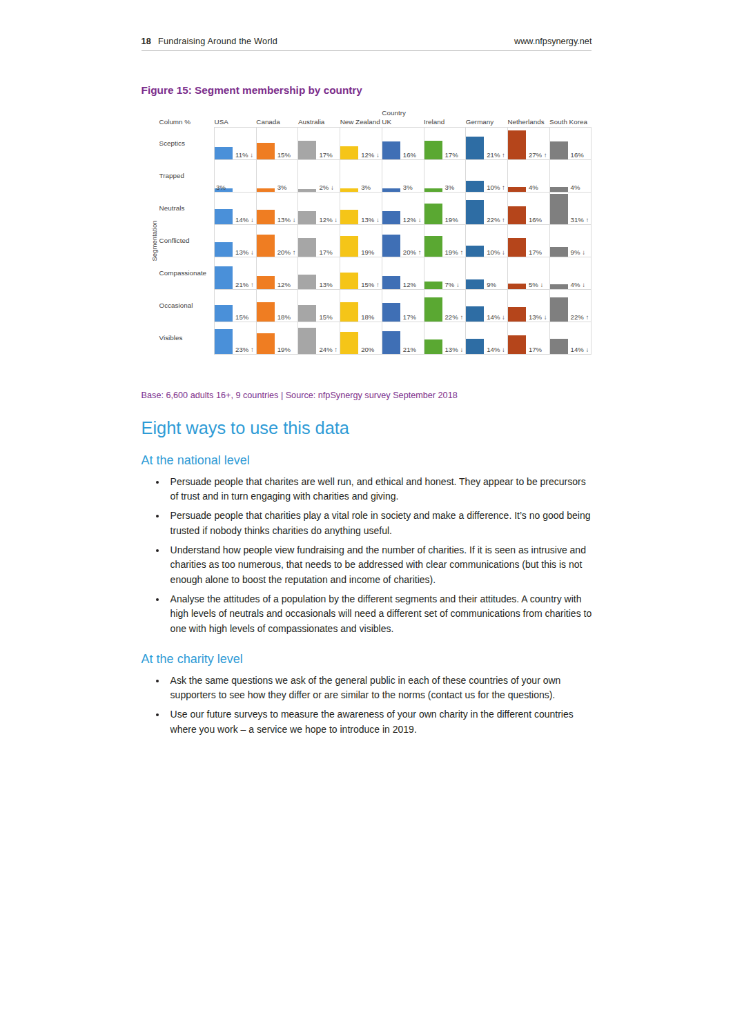18 Fundraising Around the World
www.nfpsynergy.net
Figure 15: Segment membership by country
| | | | Country | |
| --- | --- | --- | --- | --- |
| | Column % | USA | Canada | Australia | New Zealand | UK | Ireland | Germany | Netherlands | South Korea |
| Segmentation | Sceptics | 11% ↓ | 15% | 17% | 12% ↓ | 16% | 17% | 21% ↑ | 27% ↑ | 16% |
| Trapped | 3% | 3% | 2% ↓ | 3% | 3% | 3% | 10% ↑ | 4% | 4% |
| Neutrals | 14% ↓ | 13% ↓ | 12% ↓ | 13% ↓ | 12% ↓ | 19% | 22% ↑ | 16% | 31% ↑ |
| Conflicted | 13% ↓ | 20% ↑ | 17% | 19% | 20% ↑ | 19% ↑ | 10% ↓ | 17% | 9% ↓ |
| Compassionate | 21% ↑ | 12% | 13% | 15% ↑ | 12% | 7% ↓ | 9% | 5% ↓ | 4% ↓ |
| Occasional | 15% | 18% | 15% | 18% | 17% | 22% ↑ | 14% ↓ | 13% ↓ | 22% ↑ |
| Visibles | 23% ↑ | 19% | 24% ↑ | 20% | 21% | 13% ↓ | 14% ↓ | 17% | 14% ↓ |
Base: 6,600 adults 16+, 9 countries | Source: nfpSynergy survey September 2018
Eight ways to use this data
At the national level
Persuade people that charites are well run, and ethical and honest. They appear to be precursors of trust and in turn engaging with charities and giving.
Persuade people that charities play a vital role in society and make a difference. It’s no good being trusted if nobody thinks charities do anything useful.
Understand how people view fundraising and the number of charities. If it is seen as intrusive and charities as too numerous, that needs to be addressed with clear communications (but this is not enough alone to boost the reputation and income of charities).
Analyse the attitudes of a population by the different segments and their attitudes. A country with high levels of neutrals and occasionals will need a different set of communications from charities to one with high levels of compassionates and visibles.
At the charity level
Ask the same questions we ask of the general public in each of these countries of your own supporters to see how they differ or are similar to the norms (contact us for the questions).
Use our future surveys to measure the awareness of your own charity in the different countries where you work – a service we hope to introduce in 2019.